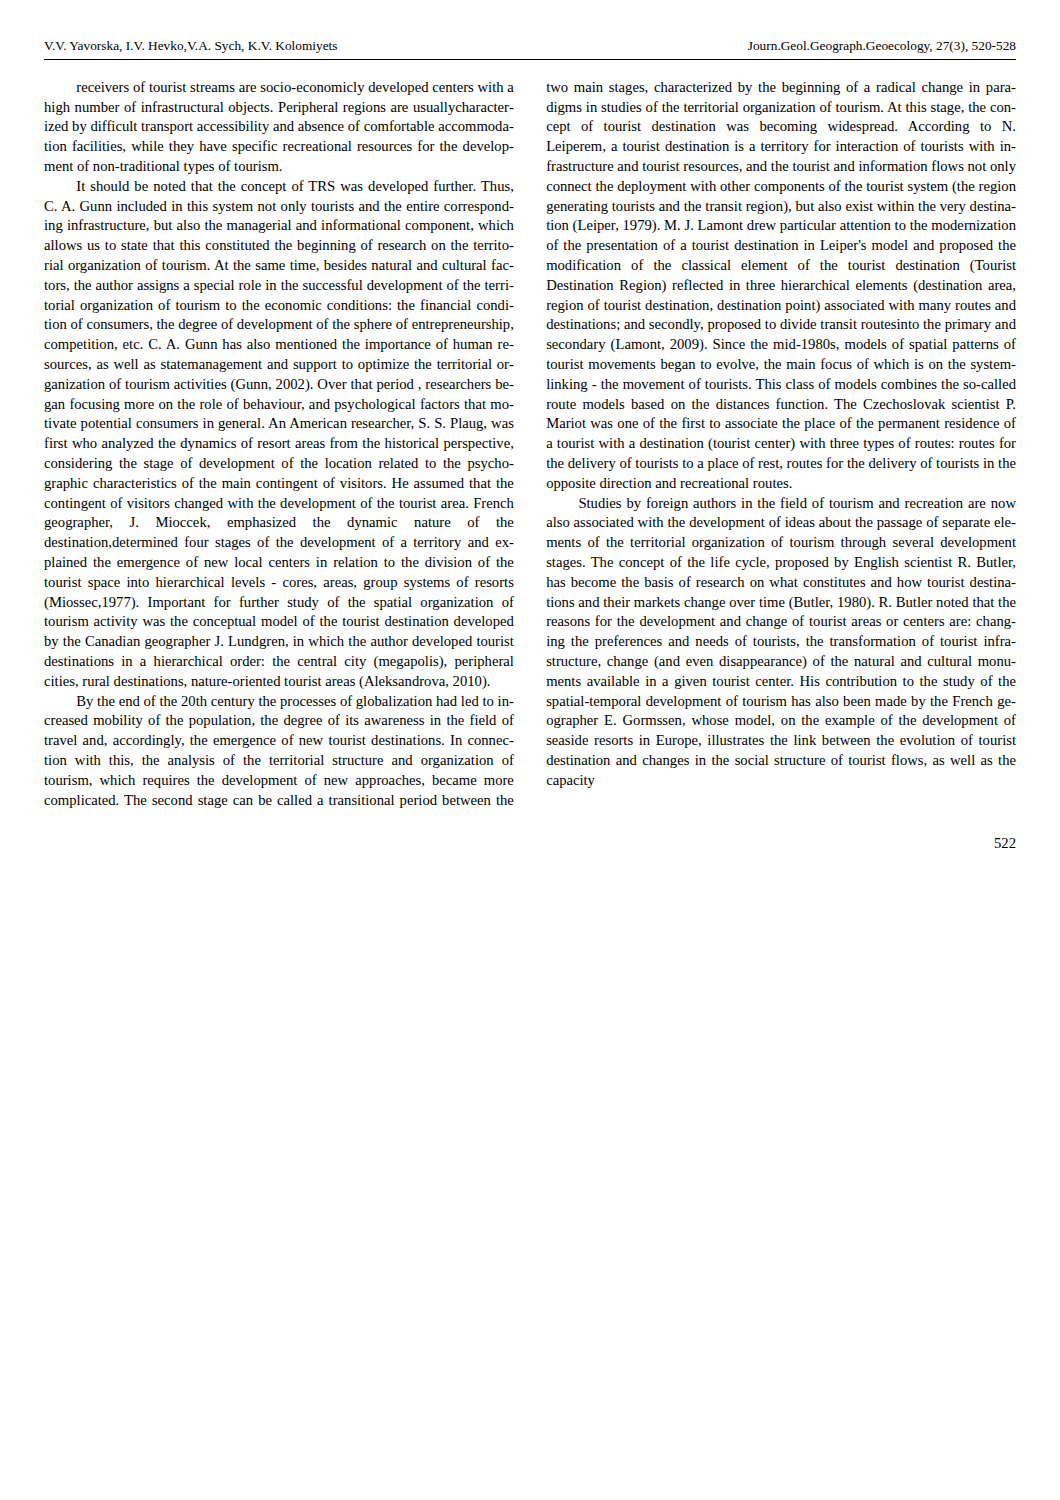V.V. Yavorska, I.V. Hevko,V.A. Sych, K.V. Kolomiyets
Journ.Geol.Geograph.Geoecology, 27(3), 520-528
receivers of tourist streams are socio-economicly developed centers with a high number of infrastructural objects. Peripheral regions are usuallycharacterized by difficult transport accessibility and absence of comfortable accommodation facilities, while they have specific recreational resources for the development of non-traditional types of tourism.
It should be noted that the concept of TRS was developed further. Thus, C. A. Gunn included in this system not only tourists and the entire corresponding infrastructure, but also the managerial and informational component, which allows us to state that this constituted the beginning of research on the territorial organization of tourism. At the same time, besides natural and cultural factors, the author assigns a special role in the successful development of the territorial organization of tourism to the economic conditions: the financial condition of consumers, the degree of development of the sphere of entrepreneurship, competition, etc. C. A. Gunn has also mentioned the importance of human resources, as well as statemanagement and support to optimize the territorial organization of tourism activities (Gunn, 2002). Over that period , researchers began focusing more on the role of behaviour, and psychological factors that motivate potential consumers in general. An American researcher, S. S. Plaug, was first who analyzed the dynamics of resort areas from the historical perspective, considering the stage of development of the location related to the psychographic characteristics of the main contingent of visitors. He assumed that the contingent of visitors changed with the development of the tourist area. French geographer, J. Mioccek, emphasized the dynamic nature of the destination,determined four stages of the development of a territory and explained the emergence of new local centers in relation to the division of the tourist space into hierarchical levels - cores, areas, group systems of resorts (Miossec,1977). Important for further study of the spatial organization of tourism activity was the conceptual model of the tourist destination developed by the Canadian geographer J. Lundgren, in which the author developed tourist destinations in a hierarchical order: the central city (megapolis), peripheral cities, rural destinations, nature-oriented tourist areas (Aleksandrova, 2010).
By the end of the 20th century the processes of globalization had led to increased mobility of the population, the degree of its awareness in the field of travel and, accordingly, the emergence of new tourist destinations. In connection with this, the analysis of the territorial structure and organization of tourism, which requires the development of new approaches, became more complicated. The second stage can be called a transitional period between the two main stages, characterized by the beginning of a radical change in paradigms in studies of the territorial organization of tourism. At this stage, the concept of tourist destination was becoming widespread. According to N. Leiperem, a tourist destination is a territory for interaction of tourists with infrastructure and tourist resources, and the tourist and information flows not only connect the deployment with other components of the tourist system (the region generating tourists and the transit region), but also exist within the very destination (Leiper, 1979). M. J. Lamont drew particular attention to the modernization of the presentation of a tourist destination in Leiper's model and proposed the modification of the classical element of the tourist destination (Tourist Destination Region) reflected in three hierarchical elements (destination area, region of tourist destination, destination point) associated with many routes and destinations; and secondly, proposed to divide transit routesinto the primary and secondary (Lamont, 2009). Since the mid-1980s, models of spatial patterns of tourist movements began to evolve, the main focus of which is on the system-linking - the movement of tourists. This class of models combines the so-called route models based on the distances function. The Czechoslovak scientist P. Mariot was one of the first to associate the place of the permanent residence of a tourist with a destination (tourist center) with three types of routes: routes for the delivery of tourists to a place of rest, routes for the delivery of tourists in the opposite direction and recreational routes.
Studies by foreign authors in the field of tourism and recreation are now also associated with the development of ideas about the passage of separate elements of the territorial organization of tourism through several development stages. The concept of the life cycle, proposed by English scientist R. Butler, has become the basis of research on what constitutes and how tourist destinations and their markets change over time (Butler, 1980). R. Butler noted that the reasons for the development and change of tourist areas or centers are: changing the preferences and needs of tourists, the transformation of tourist infrastructure, change (and even disappearance) of the natural and cultural monuments available in a given tourist center. His contribution to the study of the spatial-temporal development of tourism has also been made by the French geographer E. Gormssen, whose model, on the example of the development of seaside resorts in Europe, illustrates the link between the evolution of tourist destination and changes in the social structure of tourist flows, as well as the capacity
522